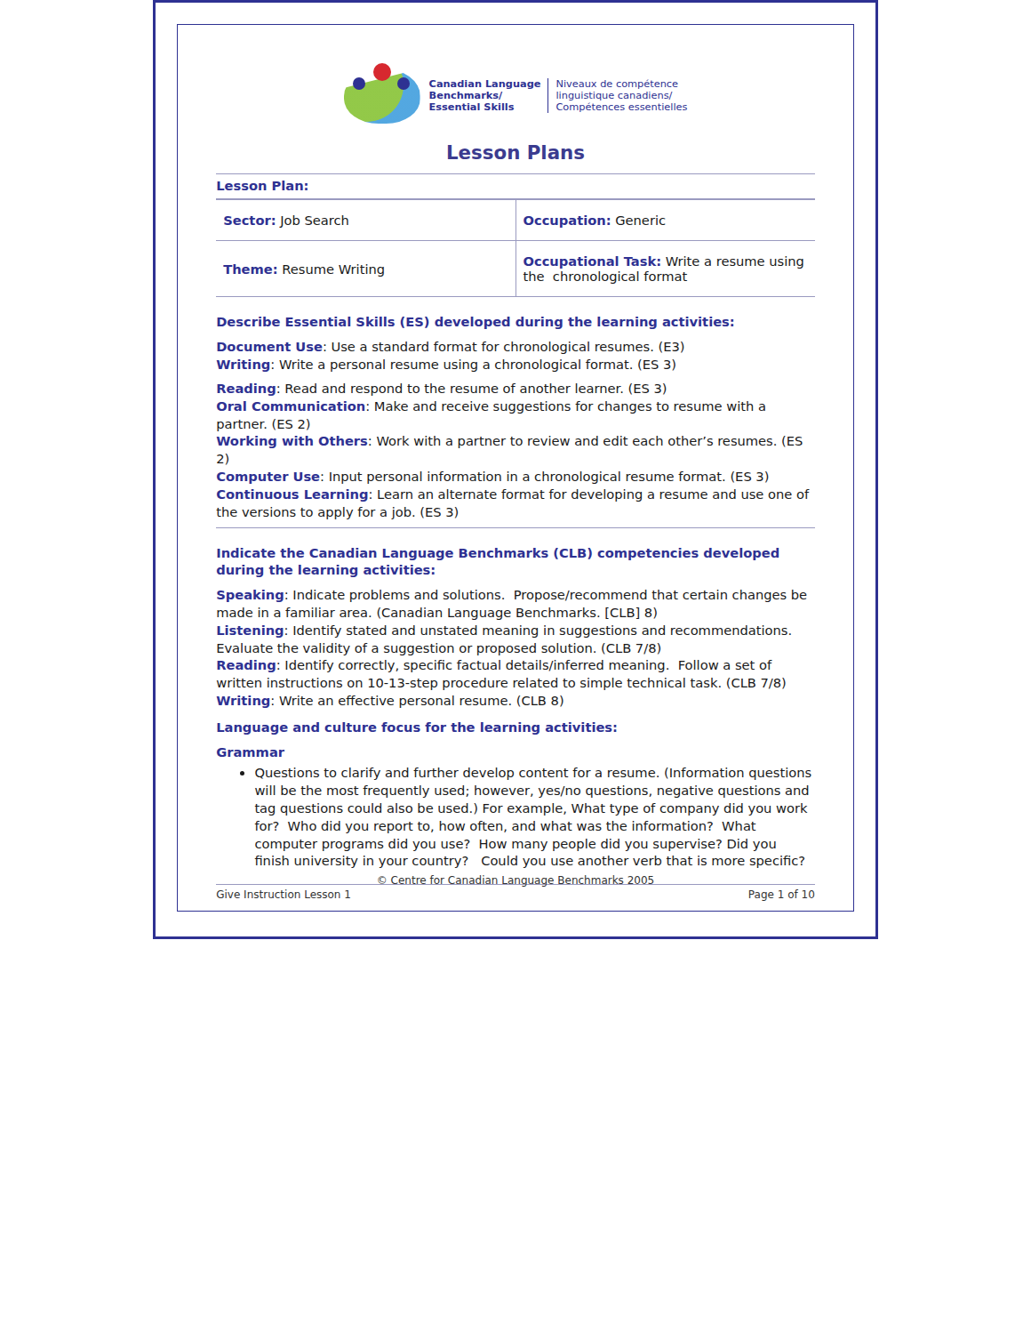Canadian Language
Benchmarks/
Essential Skills
Niveaux de compétence
linguistique canadiens/
Compétences essentielles
Lesson Plans
Lesson Plan:
| Sector: Job Search | Occupation: Generic |
| Theme: Resume Writing | Occupational Task: Write a resume using the chronological format |
Describe Essential Skills (ES) developed during the learning activities:
Document Use: Use a standard format for chronological resumes. (E3)
Writing: Write a personal resume using a chronological format. (ES 3)
Reading: Read and respond to the resume of another learner. (ES 3)
Oral Communication: Make and receive suggestions for changes to resume with a partner. (ES 2)
Working with Others: Work with a partner to review and edit each other’s resumes. (ES 2)
Computer Use: Input personal information in a chronological resume format. (ES 3)
Continuous Learning: Learn an alternate format for developing a resume and use one of the versions to apply for a job. (ES 3)
Indicate the Canadian Language Benchmarks (CLB) competencies developed during the learning activities:
Speaking: Indicate problems and solutions. Propose/recommend that certain changes be made in a familiar area. (Canadian Language Benchmarks. [CLB] 8)
Listening: Identify stated and unstated meaning in suggestions and recommendations. Evaluate the validity of a suggestion or proposed solution. (CLB 7/8)
Reading: Identify correctly, specific factual details/inferred meaning. Follow a set of written instructions on 10-13-step procedure related to simple technical task. (CLB 7/8)
Writing: Write an effective personal resume. (CLB 8)
Language and culture focus for the learning activities:
Grammar
Questions to clarify and further develop content for a resume. (Information questions will be the most frequently used; however, yes/no questions, negative questions and tag questions could also be used.) For example, What type of company did you work for? Who did you report to, how often, and what was the information? What computer programs did you use? How many people did you supervise? Did you finish university in your country? Could you use another verb that is more specific?
© Centre for Canadian Language Benchmarks 2005
Give Instruction Lesson 1
Page 1 of 10